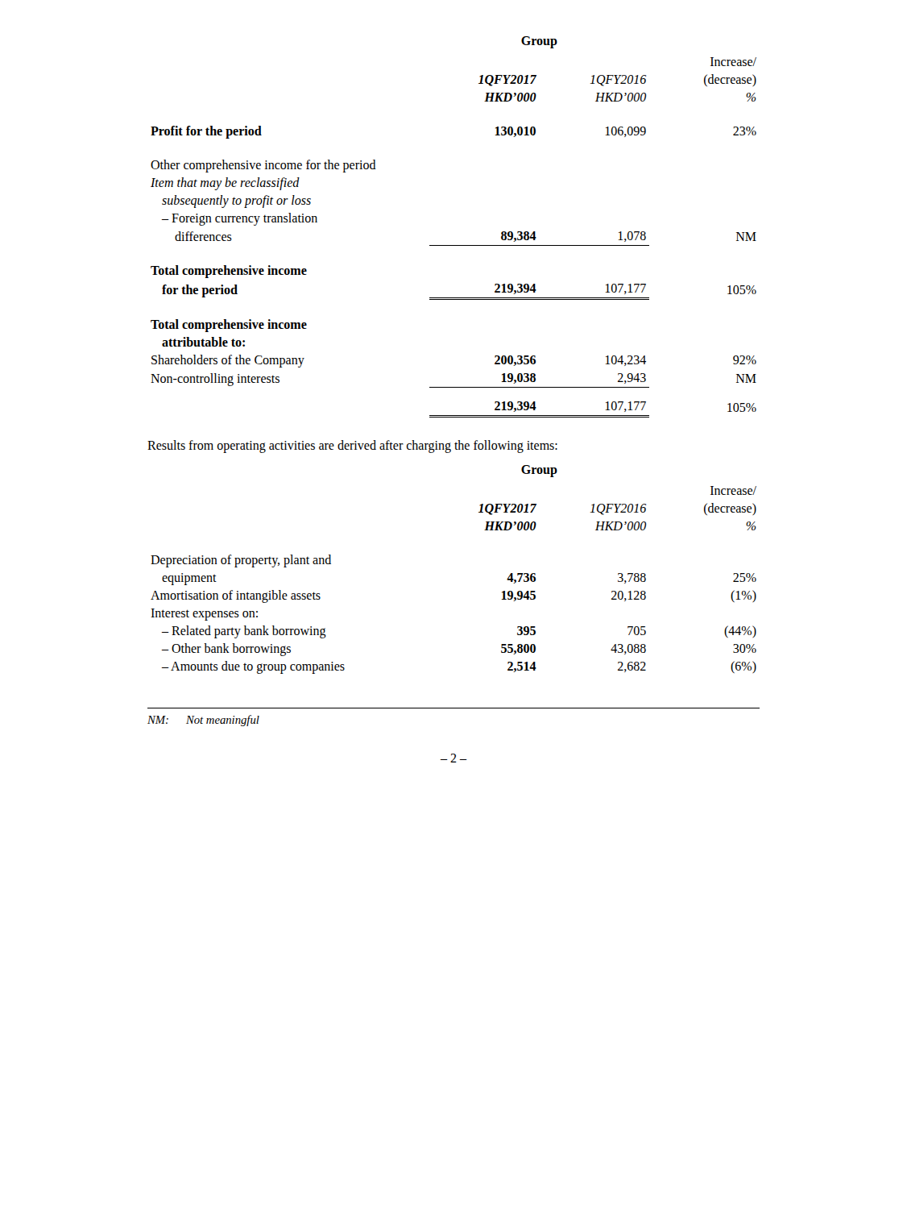| | Group | |
| | | | Increase/ |
| | 1QFY2017 | 1QFY2016 | (decrease) |
| | HKD’000 | HKD’000 | % |
| Profit for the period | 130,010 | 106,099 | 23% |
| Other comprehensive income for the period | | | |
| Item that may be reclassified | | | |
| subsequently to profit or loss | | | |
| – Foreign currency translation | | | |
| differences | 89,384 | 1,078 | NM |
| Total comprehensive income | | | |
| for the period | 219,394 | 107,177 | 105% |
| Total comprehensive income | | | |
| attributable to: | | | |
| Shareholders of the Company | 200,356 | 104,234 | 92% |
| Non-controlling interests | 19,038 | 2,943 | NM |
| | 219,394 | 107,177 | 105% |
Results from operating activities are derived after charging the following items:
| | Group | |
| | | | Increase/ |
| | 1QFY2017 | 1QFY2016 | (decrease) |
| | HKD’000 | HKD’000 | % |
| Depreciation of property, plant and | | | |
| equipment | 4,736 | 3,788 | 25% |
| Amortisation of intangible assets | 19,945 | 20,128 | (1%) |
| Interest expenses on: | | | |
| – Related party bank borrowing | 395 | 705 | (44%) |
| – Other bank borrowings | 55,800 | 43,088 | 30% |
| – Amounts due to group companies | 2,514 | 2,682 | (6%) |
NM: Not meaningful
– 2 –